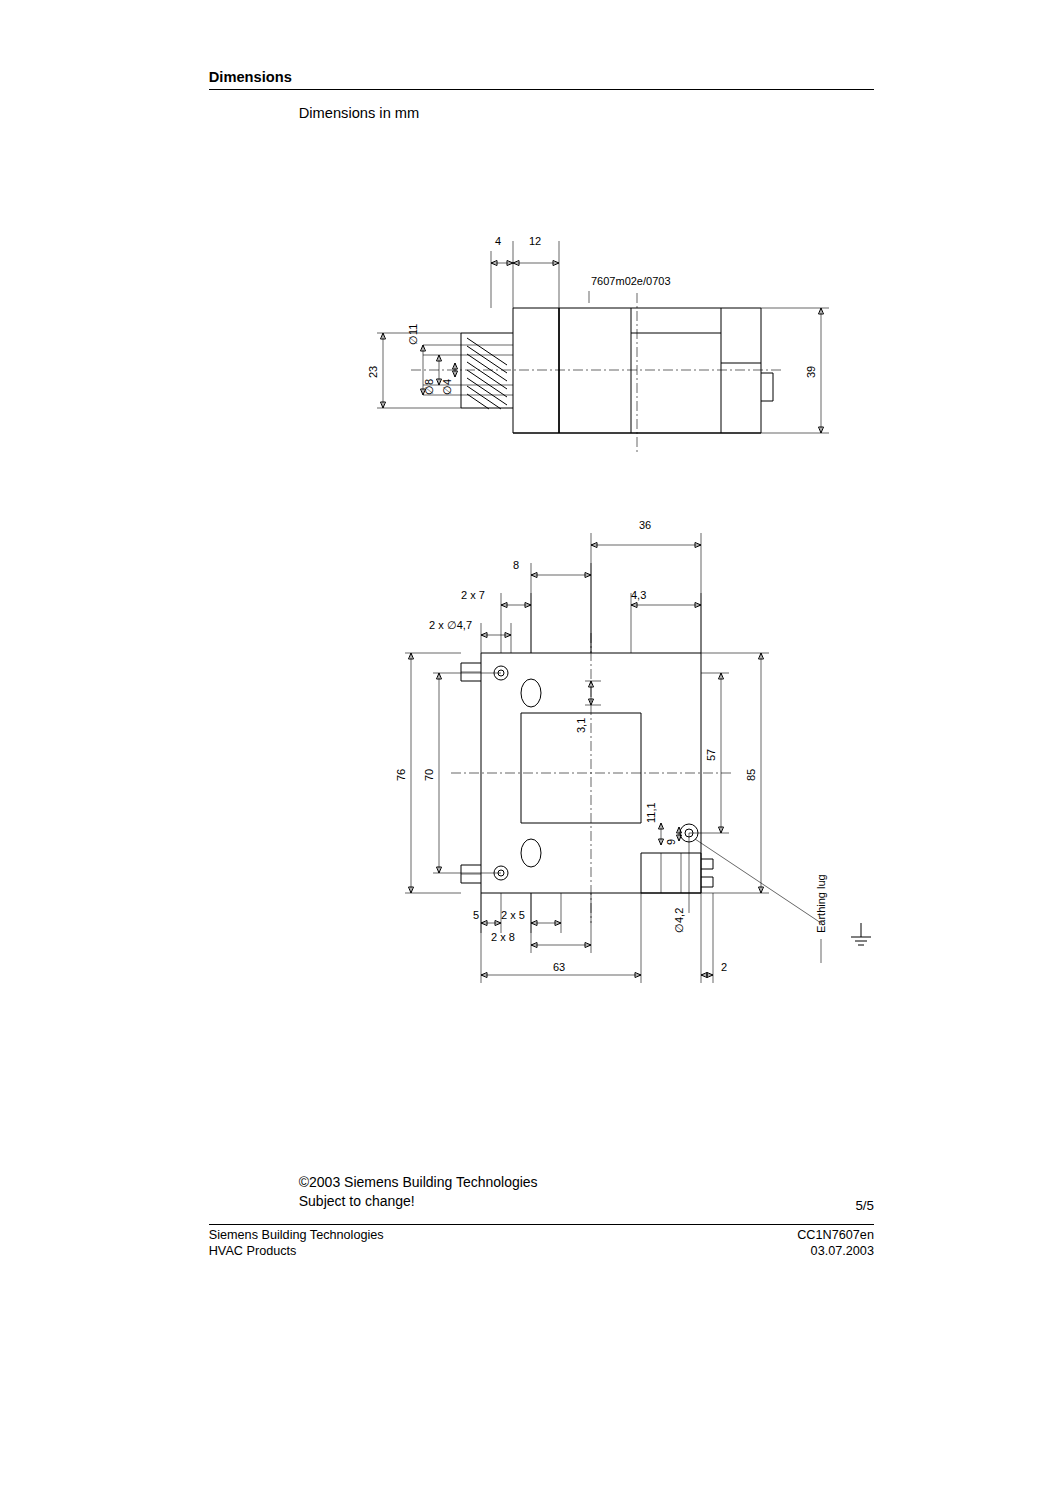Dimensions
Dimensions in mm
============================================================ TOP VIEW (side elevation) ============================================================ 4 12 7607m02e/0703 23 ∅11 ∅8 ∅4 39 ============================================================ BOTTOM VIEW (front elevation) ============================================================ 36 8 2 x 7 4,3 2 x ∅4,7 76 70 3,1 11,1 9 57 85 5 2 x 5 2 x 8 63 2 ∅4,2 Earthing lug
©2003 Siemens Building Technologies
Subject to change!
5/5
Siemens Building Technologies
HVAC Products
CC1N7607en
03.07.2003